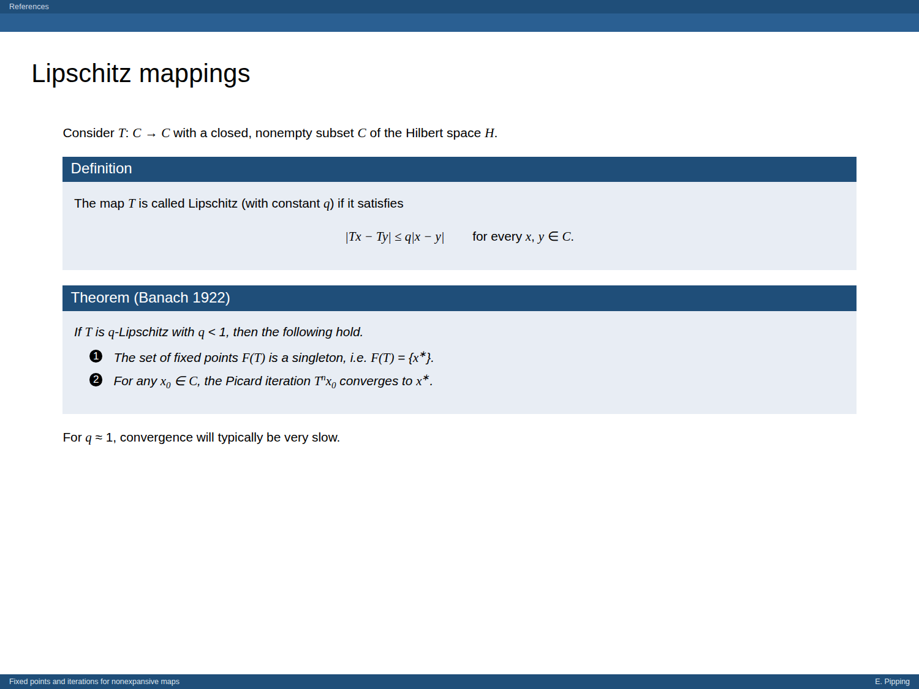References
Lipschitz mappings
Consider T: C → C with a closed, nonempty subset C of the Hilbert space H.
Definition
The map T is called Lipschitz (with constant q) if it satisfies
|Tx − Ty| ≤ q|x − y| for every x, y ∈ C.
Theorem (Banach 1922)
If T is q-Lipschitz with q < 1, then the following hold.
The set of fixed points F(T) is a singleton, i.e. F(T) = {x∗}.
For any x0 ∈ C, the Picard iteration Tnx0 converges to x∗.
For q ≈ 1, convergence will typically be very slow.
Fixed points and iterations for nonexpansive maps E. Pipping